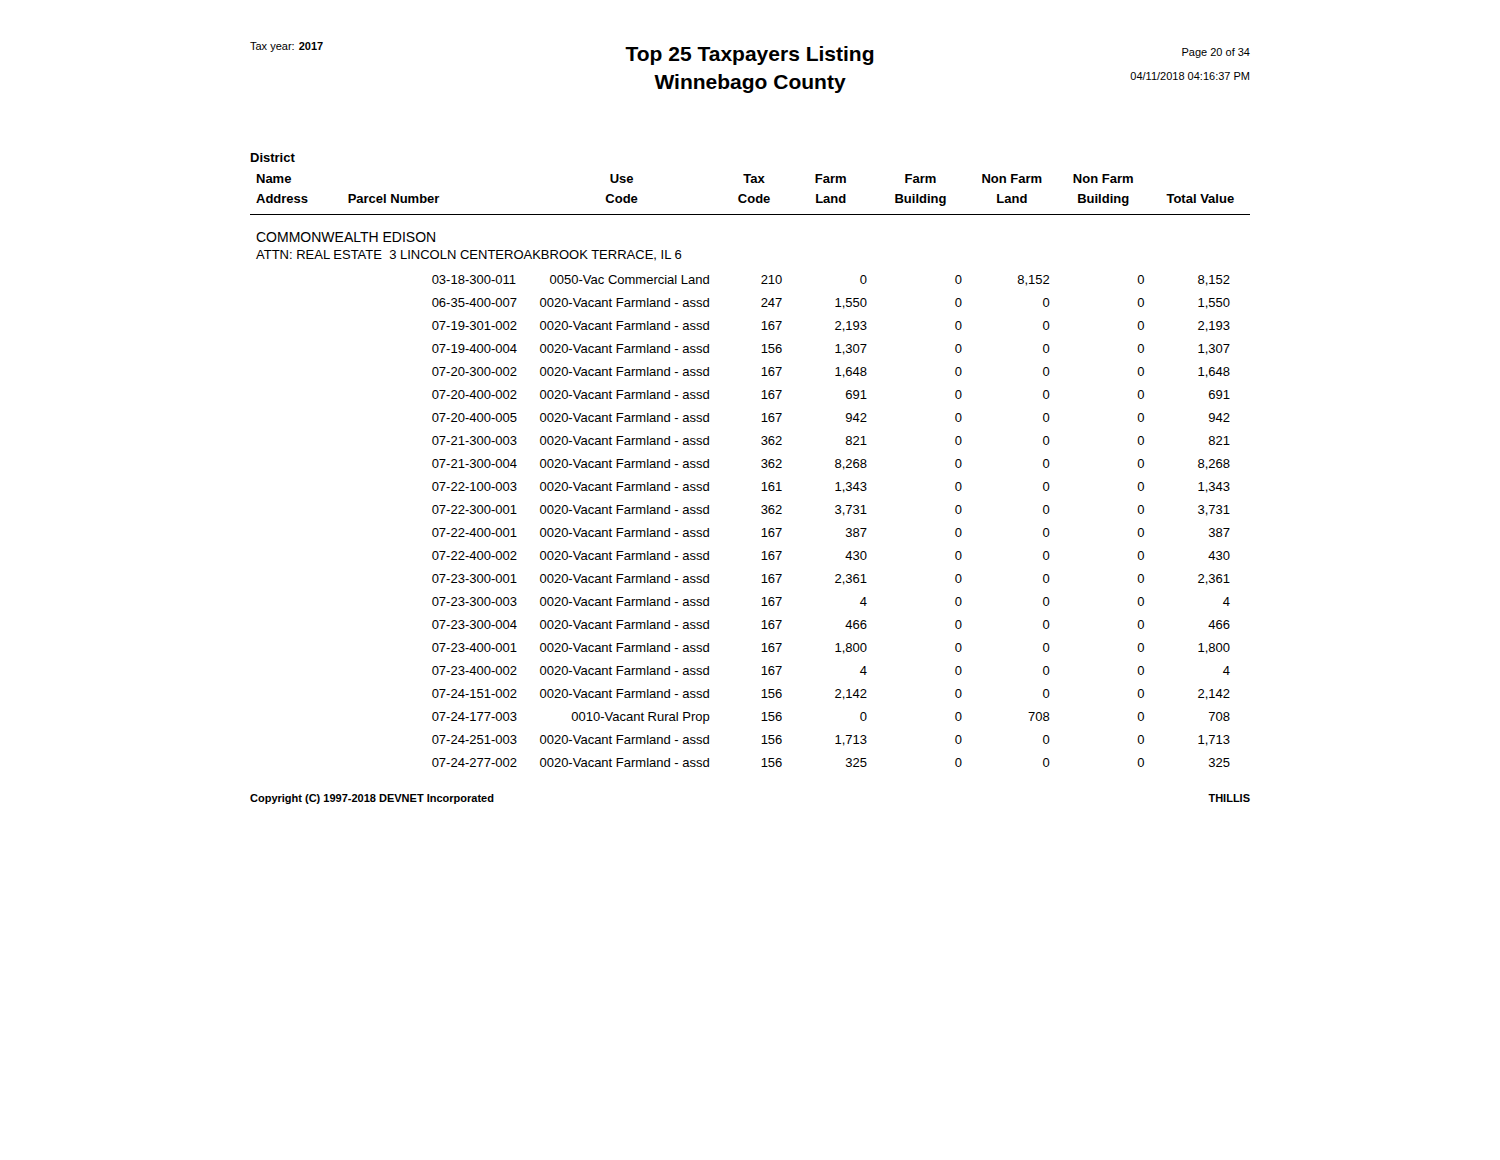Tax year: 2017
Top 25 Taxpayers Listing
Winnebago County
Page 20 of 34
04/11/2018 04:16:37 PM
District
| Name | | Use | Tax | Farm | Farm | Non Farm | Non Farm | |
| --- | --- | --- | --- | --- | --- | --- | --- | --- |
| Address | Parcel Number | Code | Code | Land | Building | Land | Building | Total Value |
| COMMONWEALTH EDISON |
| ATTN: REAL ESTATE 3 LINCOLN CENTEROAKBROOK TERRACE, IL 6 |
| | 03-18-300-011 | 0050-Vac Commercial Land | 210 | 0 | 0 | 8,152 | 0 | 8,152 |
| | 06-35-400-007 | 0020-Vacant Farmland - assd | 247 | 1,550 | 0 | 0 | 0 | 1,550 |
| | 07-19-301-002 | 0020-Vacant Farmland - assd | 167 | 2,193 | 0 | 0 | 0 | 2,193 |
| | 07-19-400-004 | 0020-Vacant Farmland - assd | 156 | 1,307 | 0 | 0 | 0 | 1,307 |
| | 07-20-300-002 | 0020-Vacant Farmland - assd | 167 | 1,648 | 0 | 0 | 0 | 1,648 |
| | 07-20-400-002 | 0020-Vacant Farmland - assd | 167 | 691 | 0 | 0 | 0 | 691 |
| | 07-20-400-005 | 0020-Vacant Farmland - assd | 167 | 942 | 0 | 0 | 0 | 942 |
| | 07-21-300-003 | 0020-Vacant Farmland - assd | 362 | 821 | 0 | 0 | 0 | 821 |
| | 07-21-300-004 | 0020-Vacant Farmland - assd | 362 | 8,268 | 0 | 0 | 0 | 8,268 |
| | 07-22-100-003 | 0020-Vacant Farmland - assd | 161 | 1,343 | 0 | 0 | 0 | 1,343 |
| | 07-22-300-001 | 0020-Vacant Farmland - assd | 362 | 3,731 | 0 | 0 | 0 | 3,731 |
| | 07-22-400-001 | 0020-Vacant Farmland - assd | 167 | 387 | 0 | 0 | 0 | 387 |
| | 07-22-400-002 | 0020-Vacant Farmland - assd | 167 | 430 | 0 | 0 | 0 | 430 |
| | 07-23-300-001 | 0020-Vacant Farmland - assd | 167 | 2,361 | 0 | 0 | 0 | 2,361 |
| | 07-23-300-003 | 0020-Vacant Farmland - assd | 167 | 4 | 0 | 0 | 0 | 4 |
| | 07-23-300-004 | 0020-Vacant Farmland - assd | 167 | 466 | 0 | 0 | 0 | 466 |
| | 07-23-400-001 | 0020-Vacant Farmland - assd | 167 | 1,800 | 0 | 0 | 0 | 1,800 |
| | 07-23-400-002 | 0020-Vacant Farmland - assd | 167 | 4 | 0 | 0 | 0 | 4 |
| | 07-24-151-002 | 0020-Vacant Farmland - assd | 156 | 2,142 | 0 | 0 | 0 | 2,142 |
| | 07-24-177-003 | 0010-Vacant Rural Prop | 156 | 0 | 0 | 708 | 0 | 708 |
| | 07-24-251-003 | 0020-Vacant Farmland - assd | 156 | 1,713 | 0 | 0 | 0 | 1,713 |
| | 07-24-277-002 | 0020-Vacant Farmland - assd | 156 | 325 | 0 | 0 | 0 | 325 |
Copyright (C) 1997-2018 DEVNET Incorporated
THILLIS